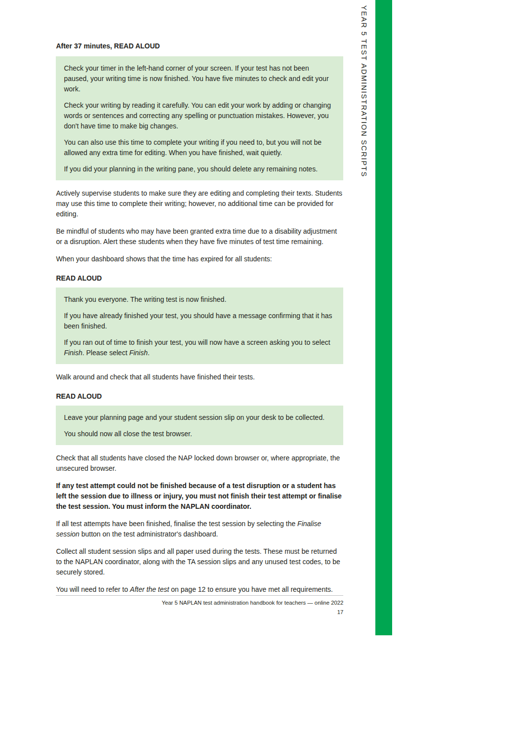YEAR 5 TEST ADMINISTRATION SCRIPTS
After 37 minutes, READ ALOUD
Check your timer in the left-hand corner of your screen. If your test has not been paused, your writing time is now finished. You have five minutes to check and edit your work.
Check your writing by reading it carefully. You can edit your work by adding or changing words or sentences and correcting any spelling or punctuation mistakes. However, you don't have time to make big changes.
You can also use this time to complete your writing if you need to, but you will not be allowed any extra time for editing. When you have finished, wait quietly.
If you did your planning in the writing pane, you should delete any remaining notes.
Actively supervise students to make sure they are editing and completing their texts. Students may use this time to complete their writing; however, no additional time can be provided for editing.
Be mindful of students who may have been granted extra time due to a disability adjustment or a disruption. Alert these students when they have five minutes of test time remaining.
When your dashboard shows that the time has expired for all students:
READ ALOUD
Thank you everyone. The writing test is now finished.
If you have already finished your test, you should have a message confirming that it has been finished.
If you ran out of time to finish your test, you will now have a screen asking you to select Finish. Please select Finish.
Walk around and check that all students have finished their tests.
READ ALOUD
Leave your planning page and your student session slip on your desk to be collected.
You should now all close the test browser.
Check that all students have closed the NAP locked down browser or, where appropriate, the unsecured browser.
If any test attempt could not be finished because of a test disruption or a student has left the session due to illness or injury, you must not finish their test attempt or finalise the test session. You must inform the NAPLAN coordinator.
If all test attempts have been finished, finalise the test session by selecting the Finalise session button on the test administrator's dashboard.
Collect all student session slips and all paper used during the tests. These must be returned to the NAPLAN coordinator, along with the TA session slips and any unused test codes, to be securely stored.
You will need to refer to After the test on page 12 to ensure you have met all requirements.
Year 5 NAPLAN test administration handbook for teachers — online 2022
17